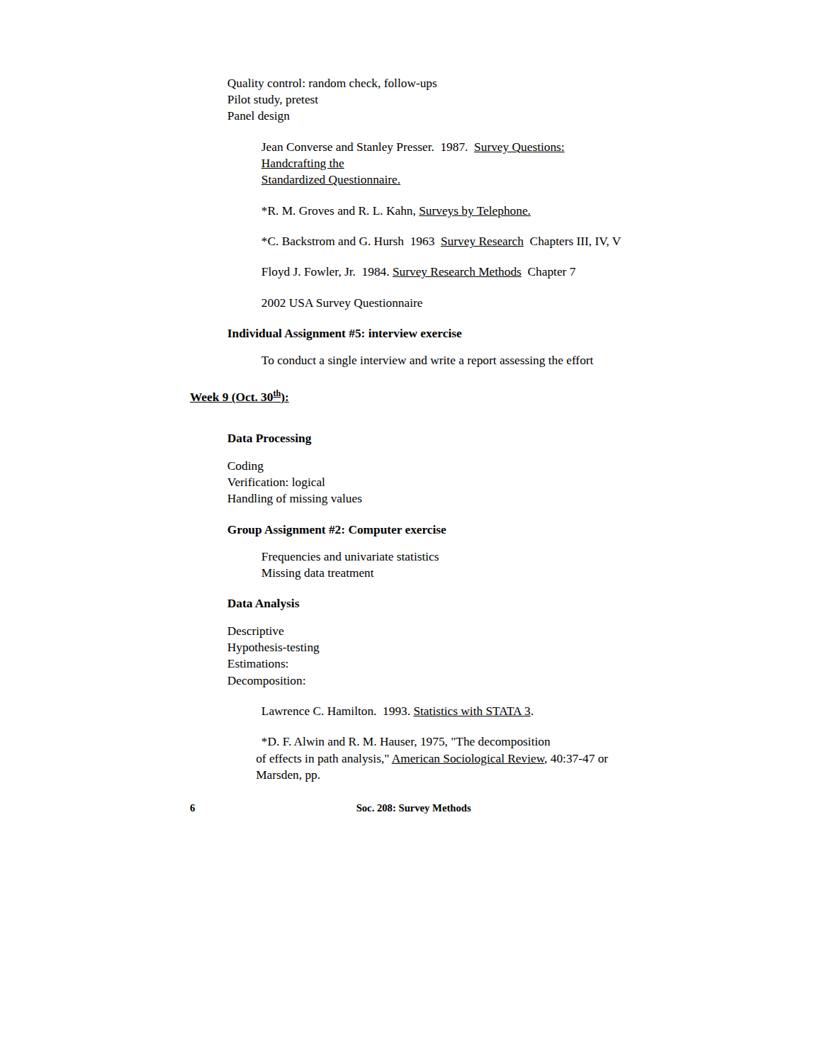Quality control: random check, follow-ups
Pilot study, pretest
Panel design
Jean Converse and Stanley Presser. 1987. Survey Questions: Handcrafting the
Standardized Questionnaire.
*R. M. Groves and R. L. Kahn, Surveys by Telephone.
*C. Backstrom and G. Hursh 1963 Survey Research Chapters III, IV, V
Floyd J. Fowler, Jr. 1984. Survey Research Methods Chapter 7
2002 USA Survey Questionnaire
Individual Assignment #5: interview exercise
To conduct a single interview and write a report assessing the effort
Week 9 (Oct. 30th):
Data Processing
Coding
Verification: logical
Handling of missing values
Group Assignment #2: Computer exercise
Frequencies and univariate statistics
Missing data treatment
Data Analysis
Descriptive
Hypothesis-testing
Estimations:
Decomposition:
Lawrence C. Hamilton. 1993. Statistics with STATA 3.
*D. F. Alwin and R. M. Hauser, 1975, "The decomposition
of effects in path analysis," American Sociological Review, 40:37-47 or Marsden, pp.
6
Soc. 208: Survey Methods